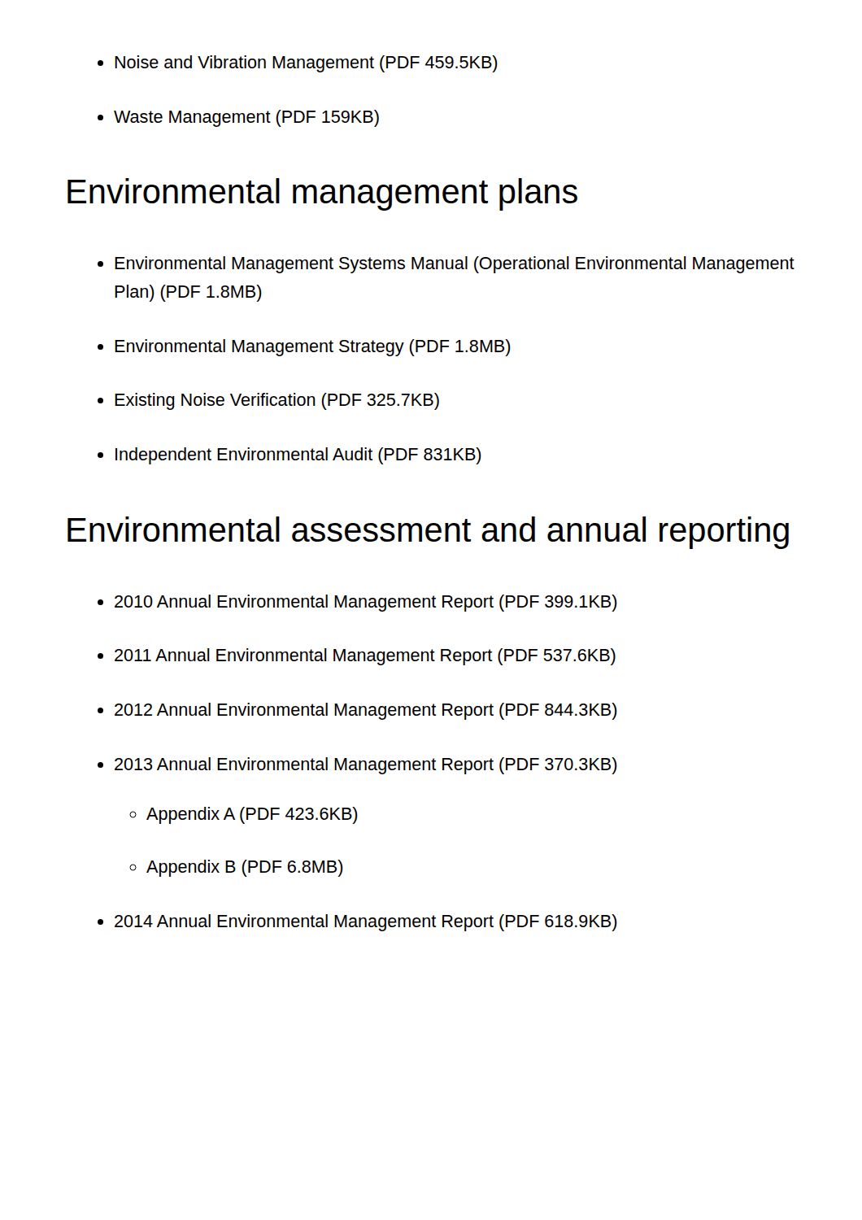Noise and Vibration Management (PDF 459.5KB)
Waste Management (PDF 159KB)
Environmental management plans
Environmental Management Systems Manual (Operational Environmental Management Plan) (PDF 1.8MB)
Environmental Management Strategy (PDF 1.8MB)
Existing Noise Verification (PDF 325.7KB)
Independent Environmental Audit (PDF 831KB)
Environmental assessment and annual reporting
2010 Annual Environmental Management Report (PDF 399.1KB)
2011 Annual Environmental Management Report (PDF 537.6KB)
2012 Annual Environmental Management Report (PDF 844.3KB)
2013 Annual Environmental Management Report (PDF 370.3KB)
Appendix A (PDF 423.6KB)
Appendix B (PDF 6.8MB)
2014 Annual Environmental Management Report (PDF 618.9KB)